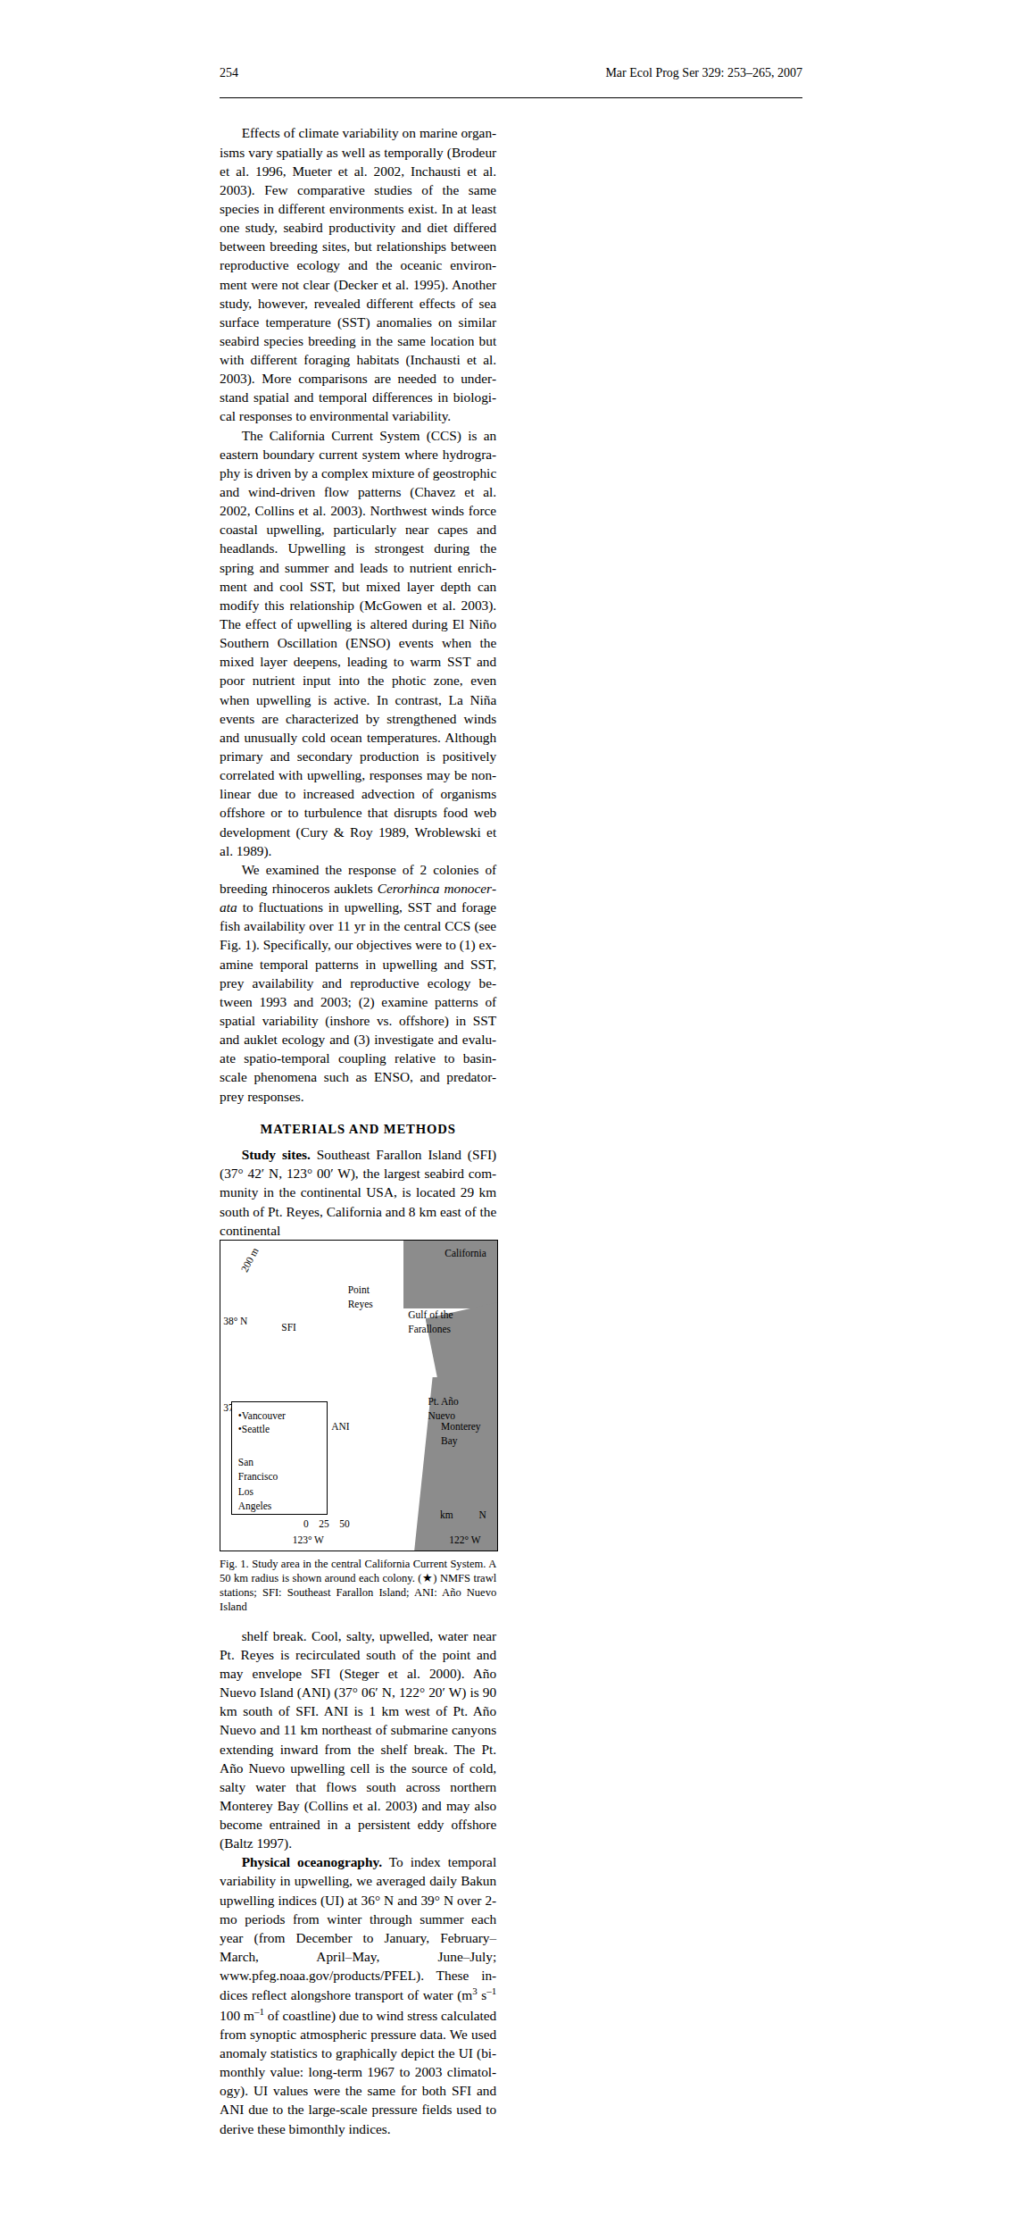254 Mar Ecol Prog Ser 329: 253–265, 2007
Effects of climate variability on marine organisms vary spatially as well as temporally (Brodeur et al. 1996, Mueter et al. 2002, Inchausti et al. 2003). Few comparative studies of the same species in different environments exist. In at least one study, seabird productivity and diet differed between breeding sites, but relationships between reproductive ecology and the oceanic environment were not clear (Decker et al. 1995). Another study, however, revealed different effects of sea surface temperature (SST) anomalies on similar seabird species breeding in the same location but with different foraging habitats (Inchausti et al. 2003). More comparisons are needed to understand spatial and temporal differences in biological responses to environmental variability.
The California Current System (CCS) is an eastern boundary current system where hydrography is driven by a complex mixture of geostrophic and wind-driven flow patterns (Chavez et al. 2002, Collins et al. 2003). Northwest winds force coastal upwelling, particularly near capes and headlands. Upwelling is strongest during the spring and summer and leads to nutrient enrichment and cool SST, but mixed layer depth can modify this relationship (McGowen et al. 2003). The effect of upwelling is altered during El Niño Southern Oscillation (ENSO) events when the mixed layer deepens, leading to warm SST and poor nutrient input into the photic zone, even when upwelling is active. In contrast, La Niña events are characterized by strengthened winds and unusually cold ocean temperatures. Although primary and secondary production is positively correlated with upwelling, responses may be nonlinear due to increased advection of organisms offshore or to turbulence that disrupts food web development (Cury & Roy 1989, Wroblewski et al. 1989).
We examined the response of 2 colonies of breeding rhinoceros auklets Cerorhinca monocerata to fluctuations in upwelling, SST and forage fish availability over 11 yr in the central CCS (see Fig. 1). Specifically, our objectives were to (1) examine temporal patterns in upwelling and SST, prey availability and reproductive ecology between 1993 and 2003; (2) examine patterns of spatial variability (inshore vs. offshore) in SST and auklet ecology and (3) investigate and evaluate spatio-temporal coupling relative to basin-scale phenomena such as ENSO, and predator-prey responses.
Materials and Methods
Study sites. Southeast Farallon Island (SFI) (37° 42′ N, 123° 00′ W), the largest seabird community in the continental USA, is located 29 km south of Pt. Reyes, California and 8 km east of the continental
200 m
California
38° N
37° N
SFI
Point
Reyes
Gulf of the
Farallones
ANI
Pt. Año
Nuevo
Monterey
Bay
0 25 50
km
N
123° W
122° W
•Vancouver
•Seattle
San
Francisco
Los
Angeles
Fig. 1. Study area in the central California Current System. A 50 km radius is shown around each colony. (★) NMFS trawl stations; SFI: Southeast Farallon Island; ANI: Año Nuevo Island
shelf break. Cool, salty, upwelled, water near Pt. Reyes is recirculated south of the point and may envelope SFI (Steger et al. 2000). Año Nuevo Island (ANI) (37° 06′ N, 122° 20′ W) is 90 km south of SFI. ANI is 1 km west of Pt. Año Nuevo and 11 km northeast of submarine canyons extending inward from the shelf break. The Pt. Año Nuevo upwelling cell is the source of cold, salty water that flows south across northern Monterey Bay (Collins et al. 2003) and may also become entrained in a persistent eddy offshore (Baltz 1997).
Physical oceanography. To index temporal variability in upwelling, we averaged daily Bakun upwelling indices (UI) at 36° N and 39° N over 2-mo periods from winter through summer each year (from December to January, February–March, April–May, June–July; www.pfeg.noaa.gov/products/PFEL). These indices reflect alongshore transport of water (m3 s–1 100 m–1 of coastline) due to wind stress calculated from synoptic atmospheric pressure data. We used anomaly statistics to graphically depict the UI (bimonthly value: long-term 1967 to 2003 climatology). UI values were the same for both SFI and ANI due to the large-scale pressure fields used to derive these bimonthly indices.